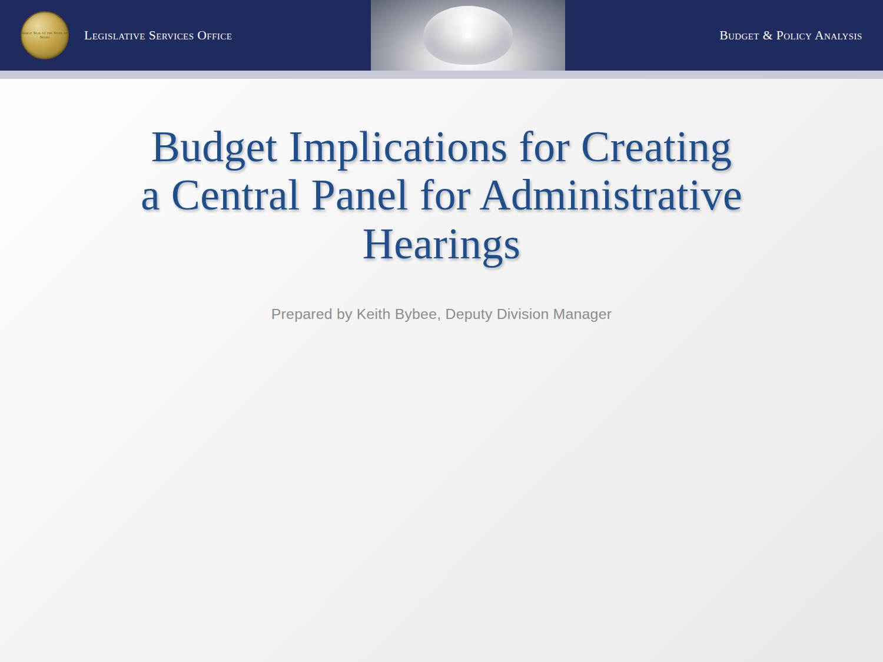Great Seal of the State of Idaho
Legislative Services Office
Budget & Policy Analysis
Budget Implications for Creating a Central Panel for Administrative Hearings
Prepared by Keith Bybee, Deputy Division Manager